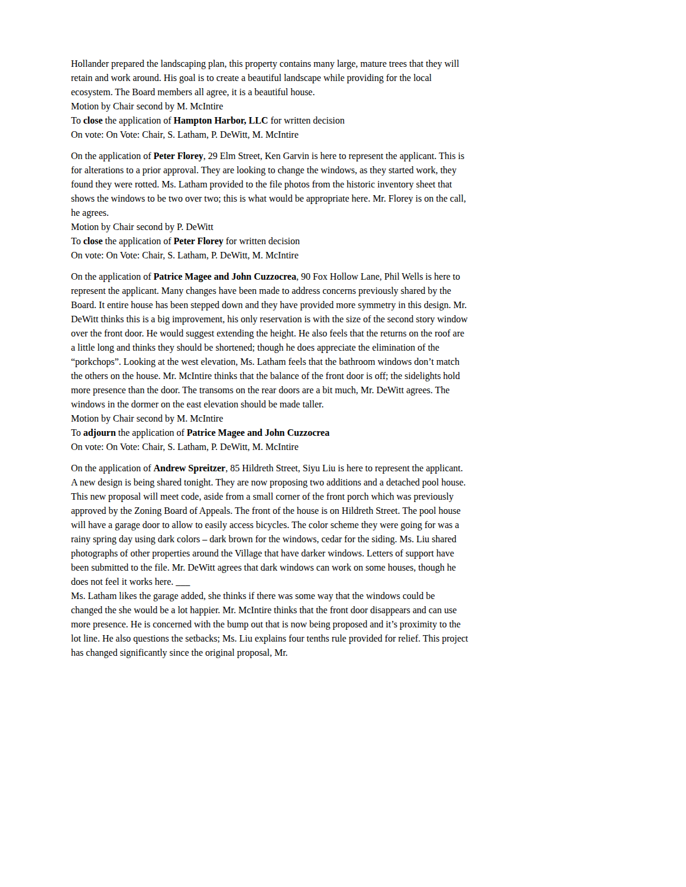Hollander prepared the landscaping plan, this property contains many large, mature trees that they will retain and work around. His goal is to create a beautiful landscape while providing for the local ecosystem. The Board members all agree, it is a beautiful house.
Motion by Chair second by M. McIntire
To close the application of Hampton Harbor, LLC for written decision
On vote: On Vote: Chair, S. Latham, P. DeWitt, M. McIntire
On the application of Peter Florey, 29 Elm Street, Ken Garvin is here to represent the applicant. This is for alterations to a prior approval. They are looking to change the windows, as they started work, they found they were rotted. Ms. Latham provided to the file photos from the historic inventory sheet that shows the windows to be two over two; this is what would be appropriate here. Mr. Florey is on the call, he agrees.
Motion by Chair second by P. DeWitt
To close the application of Peter Florey for written decision
On vote: On Vote: Chair, S. Latham, P. DeWitt, M. McIntire
On the application of Patrice Magee and John Cuzzocrea, 90 Fox Hollow Lane, Phil Wells is here to represent the applicant. Many changes have been made to address concerns previously shared by the Board. It entire house has been stepped down and they have provided more symmetry in this design. Mr. DeWitt thinks this is a big improvement, his only reservation is with the size of the second story window over the front door. He would suggest extending the height. He also feels that the returns on the roof are a little long and thinks they should be shortened; though he does appreciate the elimination of the “porkchops”. Looking at the west elevation, Ms. Latham feels that the bathroom windows don’t match the others on the house. Mr. McIntire thinks that the balance of the front door is off; the sidelights hold more presence than the door. The transoms on the rear doors are a bit much, Mr. DeWitt agrees. The windows in the dormer on the east elevation should be made taller.
Motion by Chair second by M. McIntire
To adjourn the application of Patrice Magee and John Cuzzocrea
On vote: On Vote: Chair, S. Latham, P. DeWitt, M. McIntire
On the application of Andrew Spreitzer, 85 Hildreth Street, Siyu Liu is here to represent the applicant. A new design is being shared tonight. They are now proposing two additions and a detached pool house. This new proposal will meet code, aside from a small corner of the front porch which was previously approved by the Zoning Board of Appeals. The front of the house is on Hildreth Street. The pool house will have a garage door to allow to easily access bicycles. The color scheme they were going for was a rainy spring day using dark colors – dark brown for the windows, cedar for the siding. Ms. Liu shared photographs of other properties around the Village that have darker windows. Letters of support have been submitted to the file. Mr. DeWitt agrees that dark windows can work on some houses, though he does not feel it works here. ___
Ms. Latham likes the garage added, she thinks if there was some way that the windows could be changed the she would be a lot happier. Mr. McIntire thinks that the front door disappears and can use more presence. He is concerned with the bump out that is now being proposed and it’s proximity to the lot line. He also questions the setbacks; Ms. Liu explains four tenths rule provided for relief. This project has changed significantly since the original proposal, Mr.